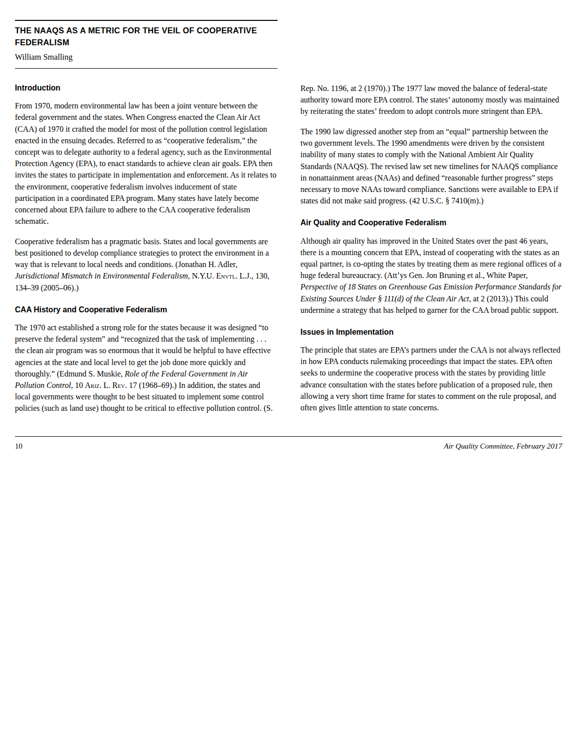The NAAQS as a Metric for the Veil of Cooperative Federalism
William Smalling
Introduction
From 1970, modern environmental law has been a joint venture between the federal government and the states. When Congress enacted the Clean Air Act (CAA) of 1970 it crafted the model for most of the pollution control legislation enacted in the ensuing decades. Referred to as “cooperative federalism,” the concept was to delegate authority to a federal agency, such as the Environmental Protection Agency (EPA), to enact standards to achieve clean air goals. EPA then invites the states to participate in implementation and enforcement. As it relates to the environment, cooperative federalism involves inducement of state participation in a coordinated EPA program. Many states have lately become concerned about EPA failure to adhere to the CAA cooperative federalism schematic.
Cooperative federalism has a pragmatic basis. States and local governments are best positioned to develop compliance strategies to protect the environment in a way that is relevant to local needs and conditions. (Jonathan H. Adler, Jurisdictional Mismatch in Environmental Federalism, N.Y.U. Envtl. L.J., 130, 134–39 (2005–06).)
CAA History and Cooperative Federalism
The 1970 act established a strong role for the states because it was designed “to preserve the federal system” and “recognized that the task of implementing . . . the clean air program was so enormous that it would be helpful to have effective agencies at the state and local level to get the job done more quickly and thoroughly.” (Edmund S. Muskie, Role of the Federal Government in Air Pollution Control, 10 Ariz. L. Rev. 17 (1968–69).) In addition, the states and local governments were thought to be best situated to implement some control policies (such as land use) thought to be critical to effective pollution control. (S. Rep. No. 1196, at 2 (1970).) The 1977 law moved the balance of federal-state authority toward more EPA control. The states’ autonomy mostly was maintained by reiterating the states’ freedom to adopt controls more stringent than EPA.
The 1990 law digressed another step from an “equal” partnership between the two government levels. The 1990 amendments were driven by the consistent inability of many states to comply with the National Ambient Air Quality Standards (NAAQS). The revised law set new timelines for NAAQS compliance in nonattainment areas (NAAs) and defined “reasonable further progress” steps necessary to move NAAs toward compliance. Sanctions were available to EPA if states did not make said progress. (42 U.S.C. § 7410(m).)
Air Quality and Cooperative Federalism
Although air quality has improved in the United States over the past 46 years, there is a mounting concern that EPA, instead of cooperating with the states as an equal partner, is co-opting the states by treating them as mere regional offices of a huge federal bureaucracy. (Att’ys Gen. Jon Bruning et al., White Paper, Perspective of 18 States on Greenhouse Gas Emission Performance Standards for Existing Sources Under § 111(d) of the Clean Air Act, at 2 (2013).) This could undermine a strategy that has helped to garner for the CAA broad public support.
Issues in Implementation
The principle that states are EPA’s partners under the CAA is not always reflected in how EPA conducts rulemaking proceedings that impact the states. EPA often seeks to undermine the cooperative process with the states by providing little advance consultation with the states before publication of a proposed rule, then allowing a very short time frame for states to comment on the rule proposal, and often gives little attention to state concerns.
10 Air Quality Committee, February 2017